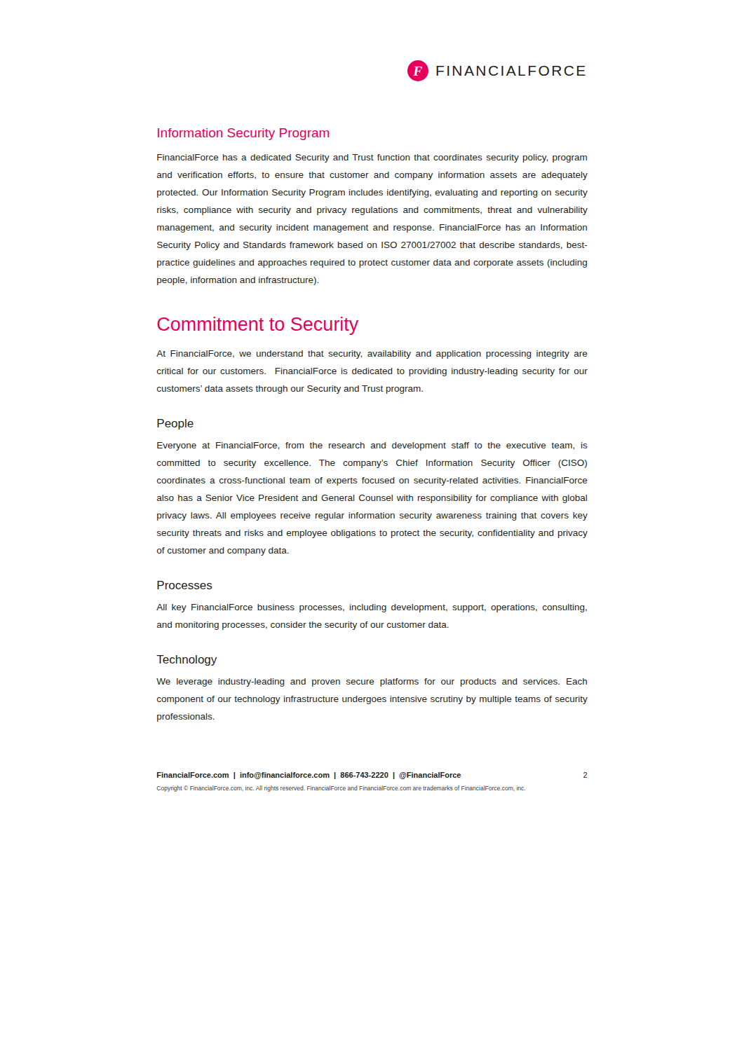F
FINANCIALFORCE
Information Security Program
FinancialForce has a dedicated Security and Trust function that coordinates security policy, program and verification efforts, to ensure that customer and company information assets are adequately protected. Our Information Security Program includes identifying, evaluating and reporting on security risks, compliance with security and privacy regulations and commitments, threat and vulnerability management, and security incident management and response. FinancialForce has an Information Security Policy and Standards framework based on ISO 27001/27002 that describe standards, best-practice guidelines and approaches required to protect customer data and corporate assets (including people, information and infrastructure).
Commitment to Security
At FinancialForce, we understand that security, availability and application processing integrity are critical for our customers. FinancialForce is dedicated to providing industry-leading security for our customers’ data assets through our Security and Trust program.
People
Everyone at FinancialForce, from the research and development staff to the executive team, is committed to security excellence. The company’s Chief Information Security Officer (CISO) coordinates a cross-functional team of experts focused on security-related activities. FinancialForce also has a Senior Vice President and General Counsel with responsibility for compliance with global privacy laws. All employees receive regular information security awareness training that covers key security threats and risks and employee obligations to protect the security, confidentiality and privacy of customer and company data.
Processes
All key FinancialForce business processes, including development, support, operations, consulting, and monitoring processes, consider the security of our customer data.
Technology
We leverage industry-leading and proven secure platforms for our products and services. Each component of our technology infrastructure undergoes intensive scrutiny by multiple teams of security professionals.
FinancialForce.com | info@financialforce.com | 866-743-2220 | @FinancialForce 2
Copyright © FinancialForce.com, inc. All rights reserved. FinancialForce and FinancialForce.com are trademarks of FinancialForce.com, inc.